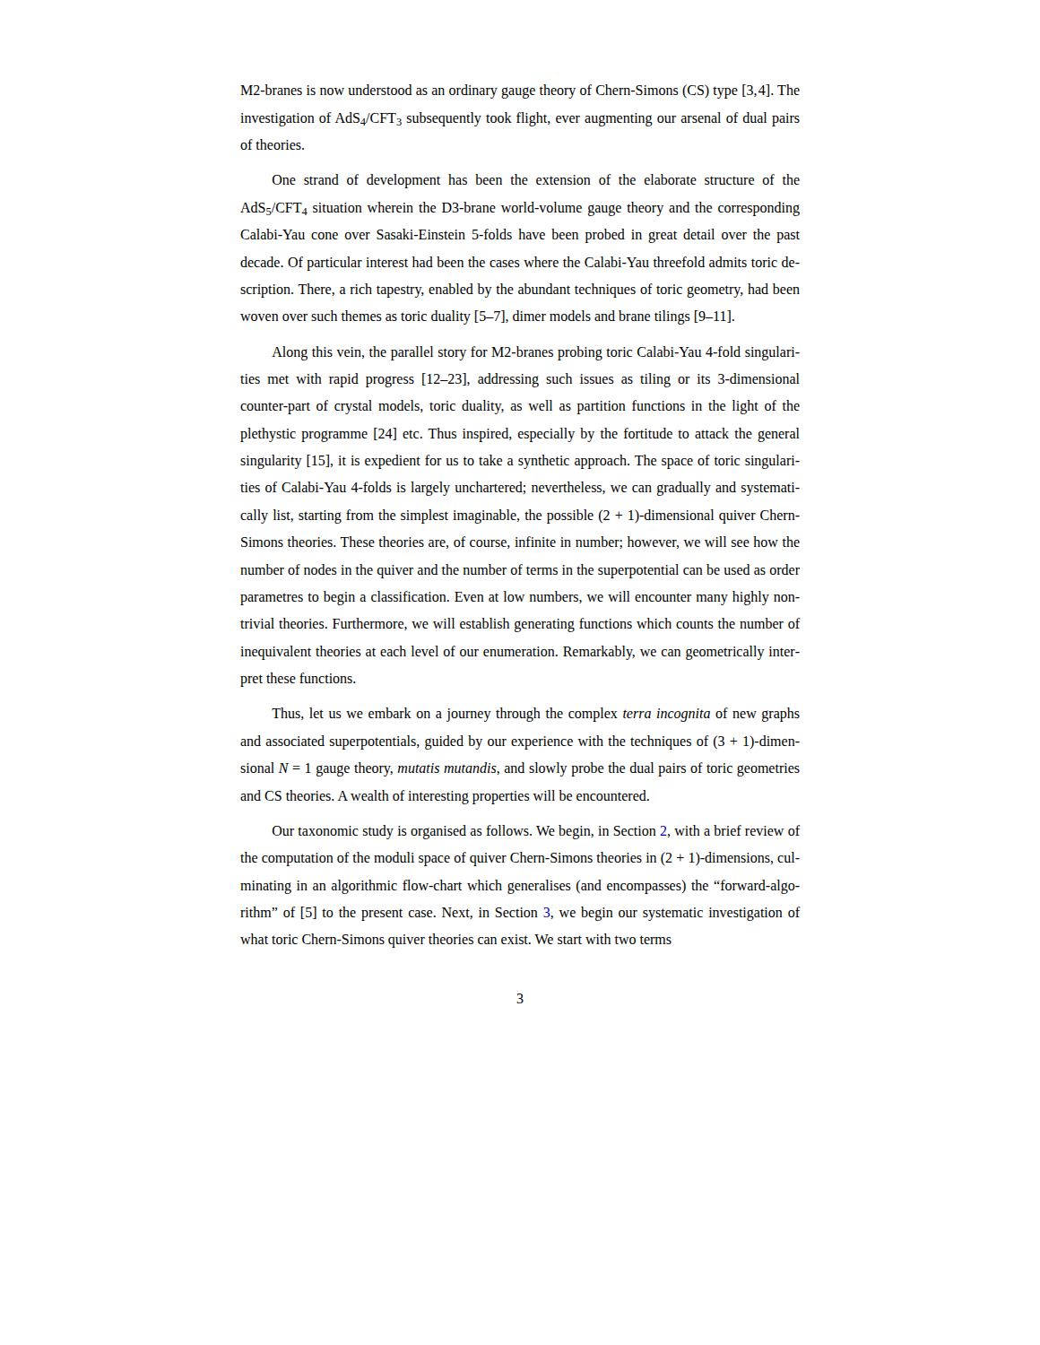M2-branes is now understood as an ordinary gauge theory of Chern-Simons (CS) type [3, 4]. The investigation of AdS4/CFT3 subsequently took flight, ever augmenting our arsenal of dual pairs of theories.
One strand of development has been the extension of the elaborate structure of the AdS5/CFT4 situation wherein the D3-brane world-volume gauge theory and the corresponding Calabi-Yau cone over Sasaki-Einstein 5-folds have been probed in great detail over the past decade. Of particular interest had been the cases where the Calabi-Yau threefold admits toric description. There, a rich tapestry, enabled by the abundant techniques of toric geometry, had been woven over such themes as toric duality [5–7], dimer models and brane tilings [9–11].
Along this vein, the parallel story for M2-branes probing toric Calabi-Yau 4-fold singularities met with rapid progress [12–23], addressing such issues as tiling or its 3-dimensional counter-part of crystal models, toric duality, as well as partition functions in the light of the plethystic programme [24] etc. Thus inspired, especially by the fortitude to attack the general singularity [15], it is expedient for us to take a synthetic approach. The space of toric singularities of Calabi-Yau 4-folds is largely unchartered; nevertheless, we can gradually and systematically list, starting from the simplest imaginable, the possible (2 + 1)-dimensional quiver Chern-Simons theories. These theories are, of course, infinite in number; however, we will see how the number of nodes in the quiver and the number of terms in the superpotential can be used as order parametres to begin a classification. Even at low numbers, we will encounter many highly non-trivial theories. Furthermore, we will establish generating functions which counts the number of inequivalent theories at each level of our enumeration. Remarkably, we can geometrically interpret these functions.
Thus, let us we embark on a journey through the complex terra incognita of new graphs and associated superpotentials, guided by our experience with the techniques of (3 + 1)-dimensional N = 1 gauge theory, mutatis mutandis, and slowly probe the dual pairs of toric geometries and CS theories. A wealth of interesting properties will be encountered.
Our taxonomic study is organised as follows. We begin, in Section 2, with a brief review of the computation of the moduli space of quiver Chern-Simons theories in (2 + 1)-dimensions, culminating in an algorithmic flow-chart which generalises (and encompasses) the “forward-algorithm” of [5] to the present case. Next, in Section 3, we begin our systematic investigation of what toric Chern-Simons quiver theories can exist. We start with two terms
3